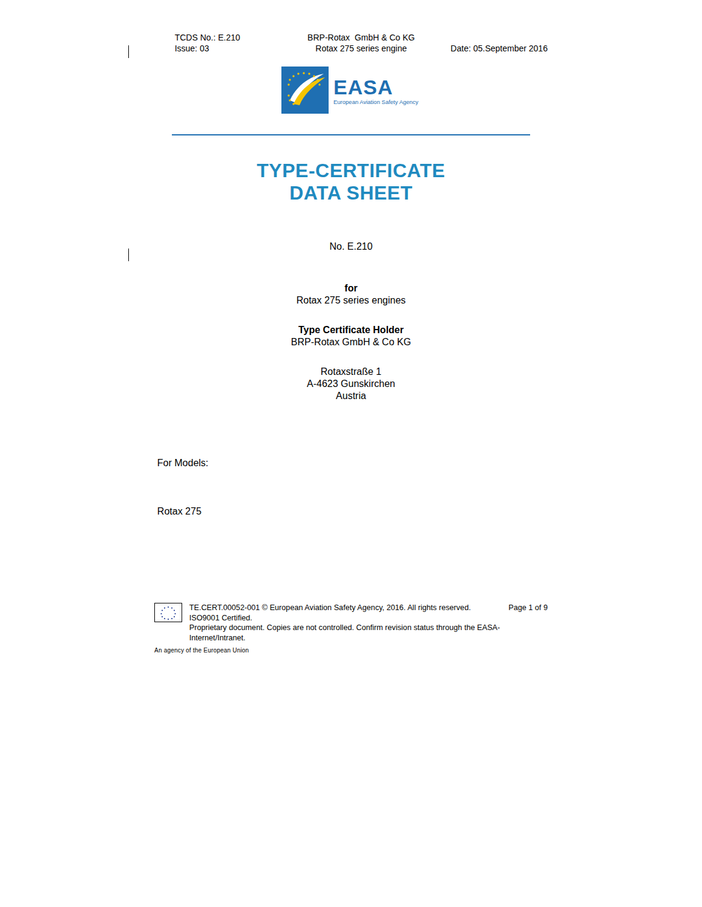TCDS No.: E.210
BRP-Rotax GmbH & Co KG
Issue: 03
Rotax 275 series engine
Date: 05.September 2016
EASA European Aviation Safety Agency
TYPE-CERTIFICATE DATA SHEET
No. E.210
for
Rotax 275 series engines
Type Certificate Holder
BRP-Rotax GmbH & Co KG
Rotaxstraße 1
A-4623 Gunskirchen
Austria
For Models:
Rotax 275
TE.CERT.00052-001 © European Aviation Safety Agency, 2016. All rights reserved. ISO9001 Certified. Page 1 of 9
Proprietary document. Copies are not controlled. Confirm revision status through the EASA-Internet/Intranet.
An agency of the European Union